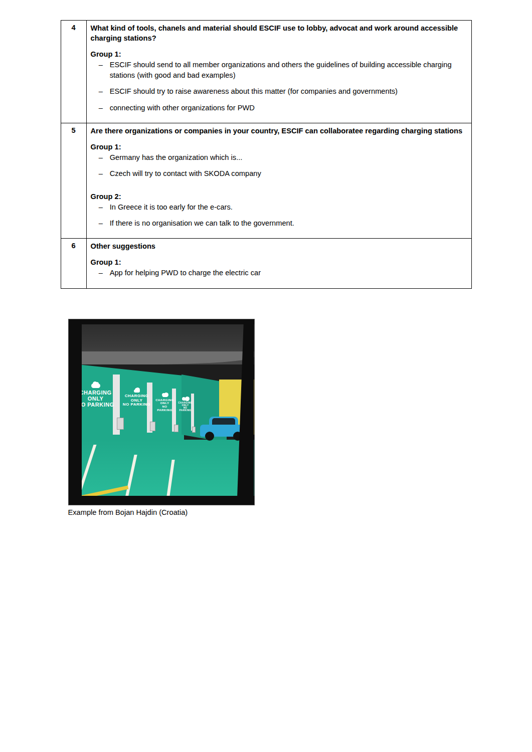| 4 | What kind of tools, chanels and material should ESCIF use to lobby, advocat and work around accessible charging stations? Group 1: ESCIF should send to all member organizations and others the guidelines of building accessible charging stations (with good and bad examples) ESCIF should try to raise awareness about this matter (for companies and governments) connecting with other organizations for PWD |
| 5 | Are there organizations or companies in your country, ESCIF can collaboratee regarding charging stations Group 1: Germany has the organization which is... Czech will try to contact with SKODA company Group 2: In Greece it is too early for the e-cars. If there is no organisation we can talk to the government. |
| 6 | Other suggestions Group 1: App for helping PWD to charge the electric car |
CHARGING
ONLY
NO PARKING
CHARGING
ONLY
NO PARKING
CHARGING
ONLY
NO PARKING
CHARGING
ONLY
NO PARKING
Example from Bojan Hajdin (Croatia)